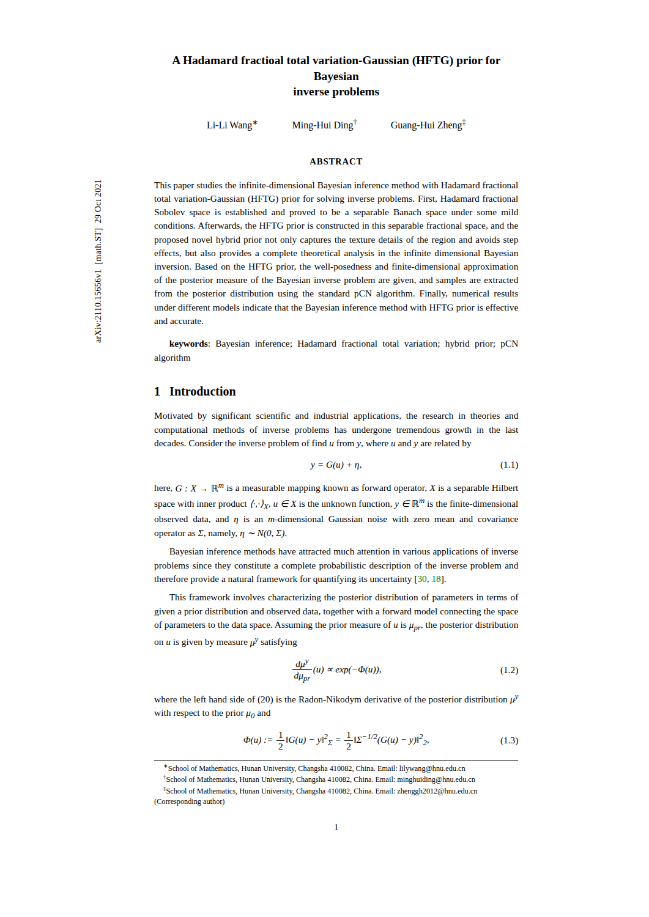arXiv:2110.15656v1 [math.ST] 29 Oct 2021
A Hadamard fractioal total variation-Gaussian (HFTG) prior for Bayesian
inverse problems
Li-Li Wang∗ Ming-Hui Ding† Guang-Hui Zheng‡
ABSTRACT
This paper studies the infinite-dimensional Bayesian inference method with Hadamard fractional total variation-Gaussian (HFTG) prior for solving inverse problems. First, Hadamard fractional Sobolev space is established and proved to be a separable Banach space under some mild conditions. Afterwards, the HFTG prior is constructed in this separable fractional space, and the proposed novel hybrid prior not only captures the texture details of the region and avoids step effects, but also provides a complete theoretical analysis in the infinite dimensional Bayesian inversion. Based on the HFTG prior, the well-posedness and finite-dimensional approximation of the posterior measure of the Bayesian inverse problem are given, and samples are extracted from the posterior distribution using the standard pCN algorithm. Finally, numerical results under different models indicate that the Bayesian inference method with HFTG prior is effective and accurate.
keywords: Bayesian inference; Hadamard fractional total variation; hybrid prior; pCN algorithm
1 Introduction
Motivated by significant scientific and industrial applications, the research in theories and computational methods of inverse problems has undergone tremendous growth in the last decades. Consider the inverse problem of find u from y, where u and y are related by
y = G(u) + η, (1.1)
here, G : X → ℝm is a measurable mapping known as forward operator, X is a separable Hilbert space with inner product ⟨·,·⟩X, u ∈ X is the unknown function, y ∈ ℝm is the finite-dimensional observed data, and η is an m-dimensional Gaussian noise with zero mean and covariance operator as Σ, namely, η ∼ N(0, Σ).
Bayesian inference methods have attracted much attention in various applications of inverse problems since they constitute a complete probabilistic description of the inverse problem and therefore provide a natural framework for quantifying its uncertainty [30, 18].
This framework involves characterizing the posterior distribution of parameters in terms of given a prior distribution and observed data, together with a forward model connecting the space of parameters to the data space. Assuming the prior measure of u is μpr, the posterior distribution on u is given by measure μy satisfying
dμy dμpr(u) ∝ exp(−Φ(u)), (1.2)
where the left hand side of (20) is the Radon-Nikodym derivative of the posterior distribution μy with respect to the prior μ0 and
Φ(u) := 12‖G(u) − y‖2Σ = 12‖Σ−1/2(G(u) − y)‖22, (1.3)
∗School of Mathematics, Hunan University, Changsha 410082, China. Email: lilywang@hnu.edu.cn
†School of Mathematics, Hunan University, Changsha 410082, China. Email: minghuiding@hnu.edu.cn
‡School of Mathematics, Hunan University, Changsha 410082, China. Email: zhenggh2012@hnu.edu.cn (Corresponding author)
1